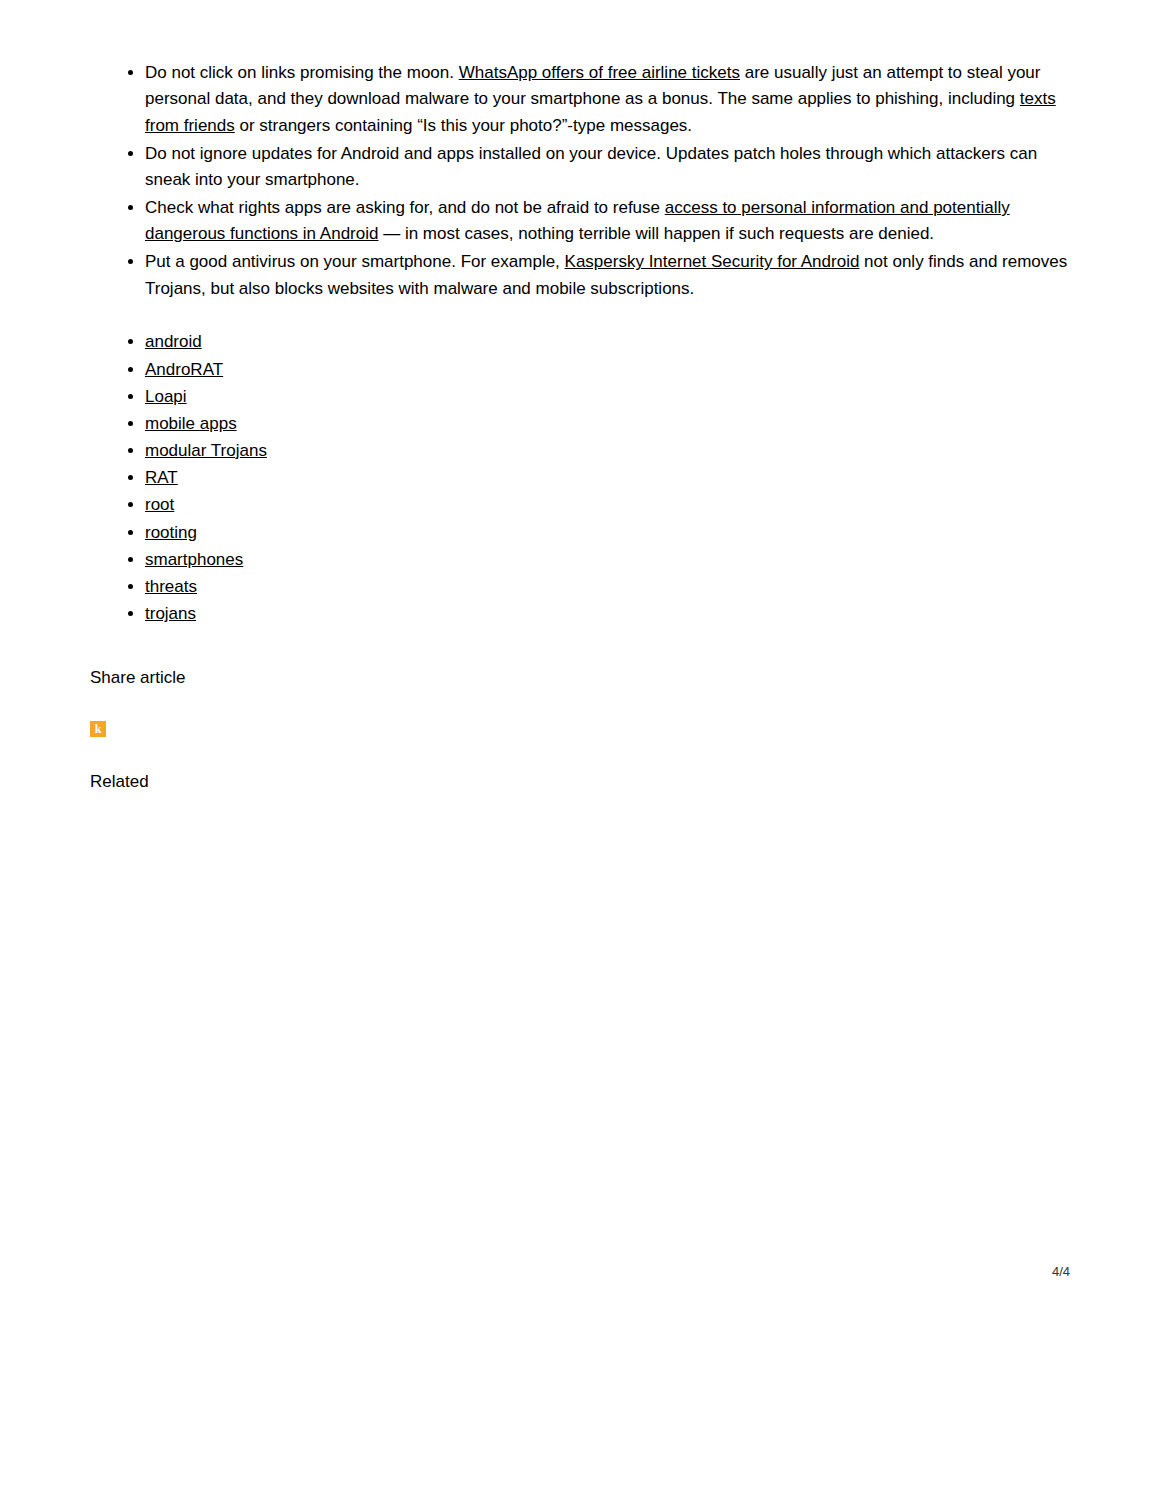Do not click on links promising the moon. WhatsApp offers of free airline tickets are usually just an attempt to steal your personal data, and they download malware to your smartphone as a bonus. The same applies to phishing, including texts from friends or strangers containing “Is this your photo?”-type messages.
Do not ignore updates for Android and apps installed on your device. Updates patch holes through which attackers can sneak into your smartphone.
Check what rights apps are asking for, and do not be afraid to refuse access to personal information and potentially dangerous functions in Android — in most cases, nothing terrible will happen if such requests are denied.
Put a good antivirus on your smartphone. For example, Kaspersky Internet Security for Android not only finds and removes Trojans, but also blocks websites with malware and mobile subscriptions.
android
AndroRAT
Loapi
mobile apps
modular Trojans
RAT
root
rooting
smartphones
threats
trojans
Share article
k
Related
4/4